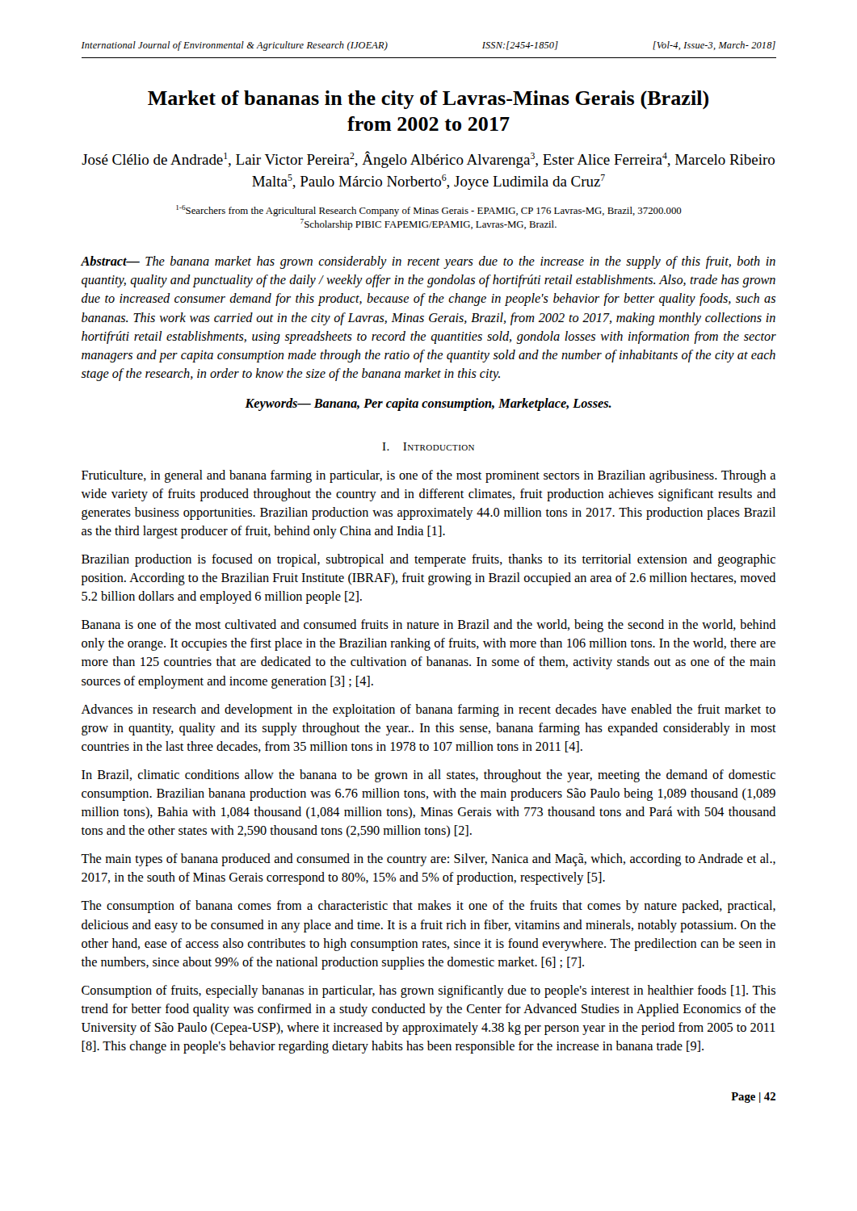International Journal of Environmental & Agriculture Research (IJOEAR) ISSN:[2454-1850] [Vol-4, Issue-3, March- 2018]
Market of bananas in the city of Lavras-Minas Gerais (Brazil)
from 2002 to 2017
José Clélio de Andrade1, Lair Victor Pereira2, Ângelo Albérico Alvarenga3, Ester Alice Ferreira4, Marcelo Ribeiro Malta5, Paulo Márcio Norberto6, Joyce Ludimila da Cruz7
1-6Searchers from the Agricultural Research Company of Minas Gerais - EPAMIG, CP 176 Lavras-MG, Brazil, 37200.000 7Scholarship PIBIC FAPEMIG/EPAMIG, Lavras-MG, Brazil.
Abstract— The banana market has grown considerably in recent years due to the increase in the supply of this fruit, both in quantity, quality and punctuality of the daily / weekly offer in the gondolas of hortifrúti retail establishments. Also, trade has grown due to increased consumer demand for this product, because of the change in people's behavior for better quality foods, such as bananas. This work was carried out in the city of Lavras, Minas Gerais, Brazil, from 2002 to 2017, making monthly collections in hortifrúti retail establishments, using spreadsheets to record the quantities sold, gondola losses with information from the sector managers and per capita consumption made through the ratio of the quantity sold and the number of inhabitants of the city at each stage of the research, in order to know the size of the banana market in this city.
Keywords— Banana, Per capita consumption, Marketplace, Losses.
I. Introduction
Fruticulture, in general and banana farming in particular, is one of the most prominent sectors in Brazilian agribusiness. Through a wide variety of fruits produced throughout the country and in different climates, fruit production achieves significant results and generates business opportunities. Brazilian production was approximately 44.0 million tons in 2017. This production places Brazil as the third largest producer of fruit, behind only China and India [1].
Brazilian production is focused on tropical, subtropical and temperate fruits, thanks to its territorial extension and geographic position. According to the Brazilian Fruit Institute (IBRAF), fruit growing in Brazil occupied an area of 2.6 million hectares, moved 5.2 billion dollars and employed 6 million people [2].
Banana is one of the most cultivated and consumed fruits in nature in Brazil and the world, being the second in the world, behind only the orange. It occupies the first place in the Brazilian ranking of fruits, with more than 106 million tons. In the world, there are more than 125 countries that are dedicated to the cultivation of bananas. In some of them, activity stands out as one of the main sources of employment and income generation [3] ; [4].
Advances in research and development in the exploitation of banana farming in recent decades have enabled the fruit market to grow in quantity, quality and its supply throughout the year.. In this sense, banana farming has expanded considerably in most countries in the last three decades, from 35 million tons in 1978 to 107 million tons in 2011 [4].
In Brazil, climatic conditions allow the banana to be grown in all states, throughout the year, meeting the demand of domestic consumption. Brazilian banana production was 6.76 million tons, with the main producers São Paulo being 1,089 thousand (1,089 million tons), Bahia with 1,084 thousand (1,084 million tons), Minas Gerais with 773 thousand tons and Pará with 504 thousand tons and the other states with 2,590 thousand tons (2,590 million tons) [2].
The main types of banana produced and consumed in the country are: Silver, Nanica and Maçã, which, according to Andrade et al., 2017, in the south of Minas Gerais correspond to 80%, 15% and 5% of production, respectively [5].
The consumption of banana comes from a characteristic that makes it one of the fruits that comes by nature packed, practical, delicious and easy to be consumed in any place and time. It is a fruit rich in fiber, vitamins and minerals, notably potassium. On the other hand, ease of access also contributes to high consumption rates, since it is found everywhere. The predilection can be seen in the numbers, since about 99% of the national production supplies the domestic market. [6] ; [7].
Consumption of fruits, especially bananas in particular, has grown significantly due to people's interest in healthier foods [1]. This trend for better food quality was confirmed in a study conducted by the Center for Advanced Studies in Applied Economics of the University of São Paulo (Cepea-USP), where it increased by approximately 4.38 kg per person year in the period from 2005 to 2011 [8]. This change in people's behavior regarding dietary habits has been responsible for the increase in banana trade [9].
Page | 42